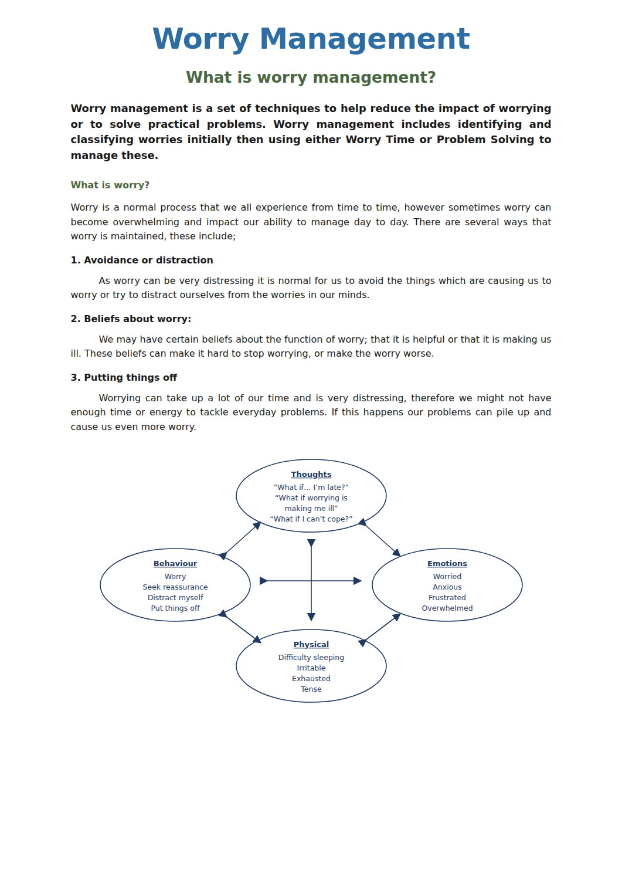Worry Management
What is worry management?
Worry management is a set of techniques to help reduce the impact of worrying or to solve practical problems. Worry management includes identifying and classifying worries initially then using either Worry Time or Problem Solving to manage these.
What is worry?
Worry is a normal process that we all experience from time to time, however sometimes worry can become overwhelming and impact our ability to manage day to day. There are several ways that worry is maintained, these include;
1. Avoidance or distraction
As worry can be very distressing it is normal for us to avoid the things which are causing us to worry or try to distract ourselves from the worries in our minds.
2. Beliefs about worry:
We may have certain beliefs about the function of worry; that it is helpful or that it is making us ill. These beliefs can make it hard to stop worrying, or make the worry worse.
3. Putting things off
Worrying can take up a lot of our time and is very distressing, therefore we might not have enough time or energy to tackle everyday problems. If this happens our problems can pile up and cause us even more worry.
Thoughts “What if… I’m late?” “What if worrying is making me ill” “What if I can’t cope?” Behaviour Worry Seek reassurance Distract myself Put things off Emotions Worried Anxious Frustrated Overwhelmed Physical Difficulty sleeping Irritable Exhausted Tense